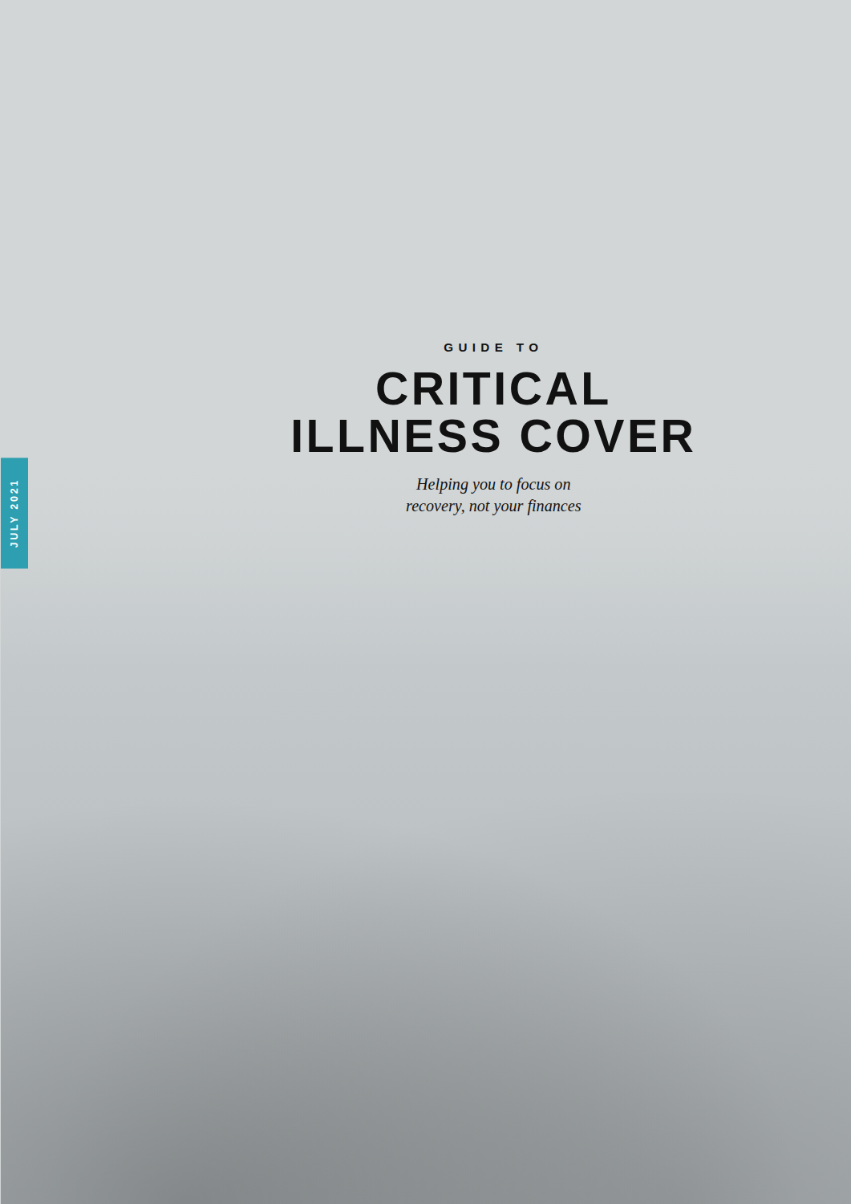JULY 2021
Guide to
Critical Illness Cover
Helping you to focus on recovery, not your finances